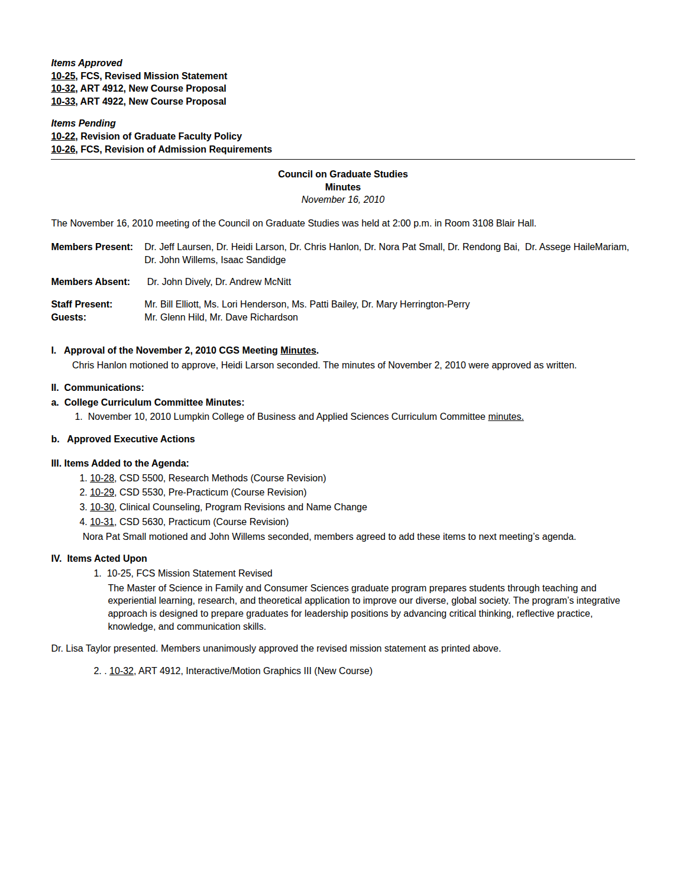Items Approved
10-25, FCS, Revised Mission Statement
10-32, ART 4912, New Course Proposal
10-33, ART 4922, New Course Proposal
Items Pending
10-22, Revision of Graduate Faculty Policy
10-26, FCS, Revision of Admission Requirements
Council on Graduate Studies
Minutes
November 16, 2010
The November 16, 2010 meeting of the Council on Graduate Studies was held at 2:00 p.m. in Room 3108 Blair Hall.
| Members Present: | Dr. Jeff Laursen, Dr. Heidi Larson, Dr. Chris Hanlon, Dr. Nora Pat Small, Dr. Rendong Bai, Dr. Assege HaileMariam, Dr. John Willems, Isaac Sandidge |
| Members Absent: | Dr. John Dively, Dr. Andrew McNitt |
| Staff Present: | Mr. Bill Elliott, Ms. Lori Henderson, Ms. Patti Bailey, Dr. Mary Herrington-Perry |
| Guests: | Mr. Glenn Hild, Mr. Dave Richardson |
I. Approval of the November 2, 2010 CGS Meeting Minutes.
Chris Hanlon motioned to approve, Heidi Larson seconded. The minutes of November 2, 2010 were approved as written.
II. Communications:
a. College Curriculum Committee Minutes:
1. November 10, 2010 Lumpkin College of Business and Applied Sciences Curriculum Committee minutes.
b. Approved Executive Actions
III. Items Added to the Agenda:
1. 10-28, CSD 5500, Research Methods (Course Revision)
2. 10-29, CSD 5530, Pre-Practicum (Course Revision)
3. 10-30, Clinical Counseling, Program Revisions and Name Change
4. 10-31, CSD 5630, Practicum (Course Revision)
Nora Pat Small motioned and John Willems seconded, members agreed to add these items to next meeting’s agenda.
IV. Items Acted Upon
1. 10-25, FCS Mission Statement Revised
The Master of Science in Family and Consumer Sciences graduate program prepares students through teaching and experiential learning, research, and theoretical application to improve our diverse, global society. The program’s integrative approach is designed to prepare graduates for leadership positions by advancing critical thinking, reflective practice, knowledge, and communication skills.
Dr. Lisa Taylor presented. Members unanimously approved the revised mission statement as printed above.
2. . 10-32, ART 4912, Interactive/Motion Graphics III (New Course)